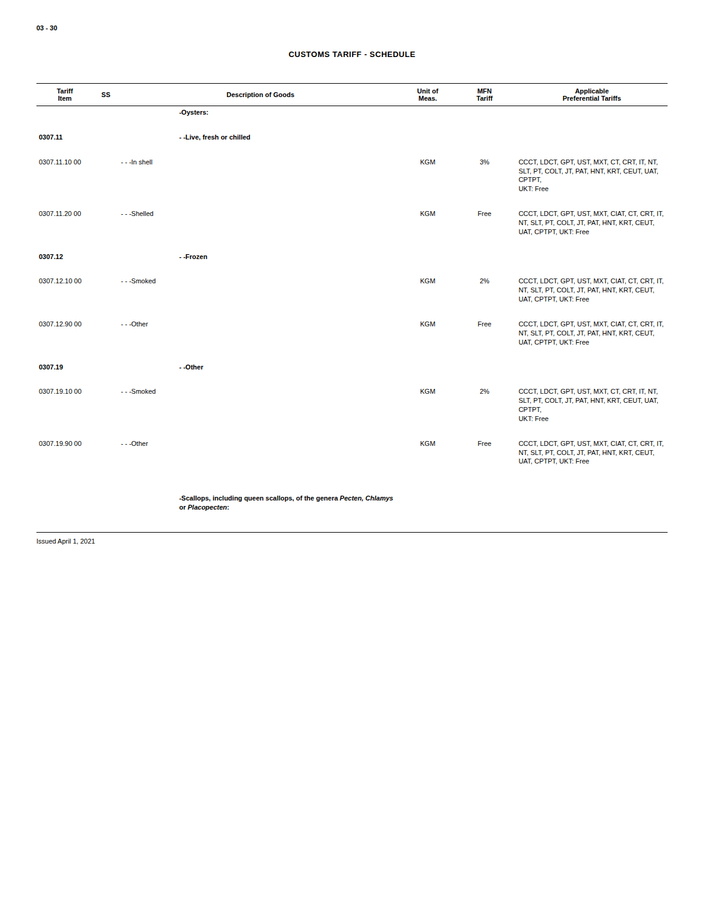03 - 30
CUSTOMS TARIFF - SCHEDULE
| Tariff Item | SS | Description of Goods | Unit of Meas. | MFN Tariff | Applicable Preferential Tariffs |
| --- | --- | --- | --- | --- | --- |
| | | -Oysters: | | | |
| 0307.11 | | - -Live, fresh or chilled | | | |
| 0307.11.10 00 | | - - -In shell | KGM | 3% | CCCT, LDCT, GPT, UST, MXT, CT, CRT, IT, NT, SLT, PT, COLT, JT, PAT, HNT, KRT, CEUT, UAT, CPTPT, UKT: Free |
| 0307.11.20 00 | | - - -Shelled | KGM | Free | CCCT, LDCT, GPT, UST, MXT, CIAT, CT, CRT, IT, NT, SLT, PT, COLT, JT, PAT, HNT, KRT, CEUT, UAT, CPTPT, UKT: Free |
| 0307.12 | | - -Frozen | | | |
| 0307.12.10 00 | | - - -Smoked | KGM | 2% | CCCT, LDCT, GPT, UST, MXT, CIAT, CT, CRT, IT, NT, SLT, PT, COLT, JT, PAT, HNT, KRT, CEUT, UAT, CPTPT, UKT: Free |
| 0307.12.90 00 | | - - -Other | KGM | Free | CCCT, LDCT, GPT, UST, MXT, CIAT, CT, CRT, IT, NT, SLT, PT, COLT, JT, PAT, HNT, KRT, CEUT, UAT, CPTPT, UKT: Free |
| 0307.19 | | - -Other | | | |
| 0307.19.10 00 | | - - -Smoked | KGM | 2% | CCCT, LDCT, GPT, UST, MXT, CT, CRT, IT, NT, SLT, PT, COLT, JT, PAT, HNT, KRT, CEUT, UAT, CPTPT, UKT: Free |
| 0307.19.90 00 | | - - -Other | KGM | Free | CCCT, LDCT, GPT, UST, MXT, CIAT, CT, CRT, IT, NT, SLT, PT, COLT, JT, PAT, HNT, KRT, CEUT, UAT, CPTPT, UKT: Free |
| | | -Scallops, including queen scallops, of the genera Pecten, Chlamys or Placopecten : | | | |
Issued April 1, 2021